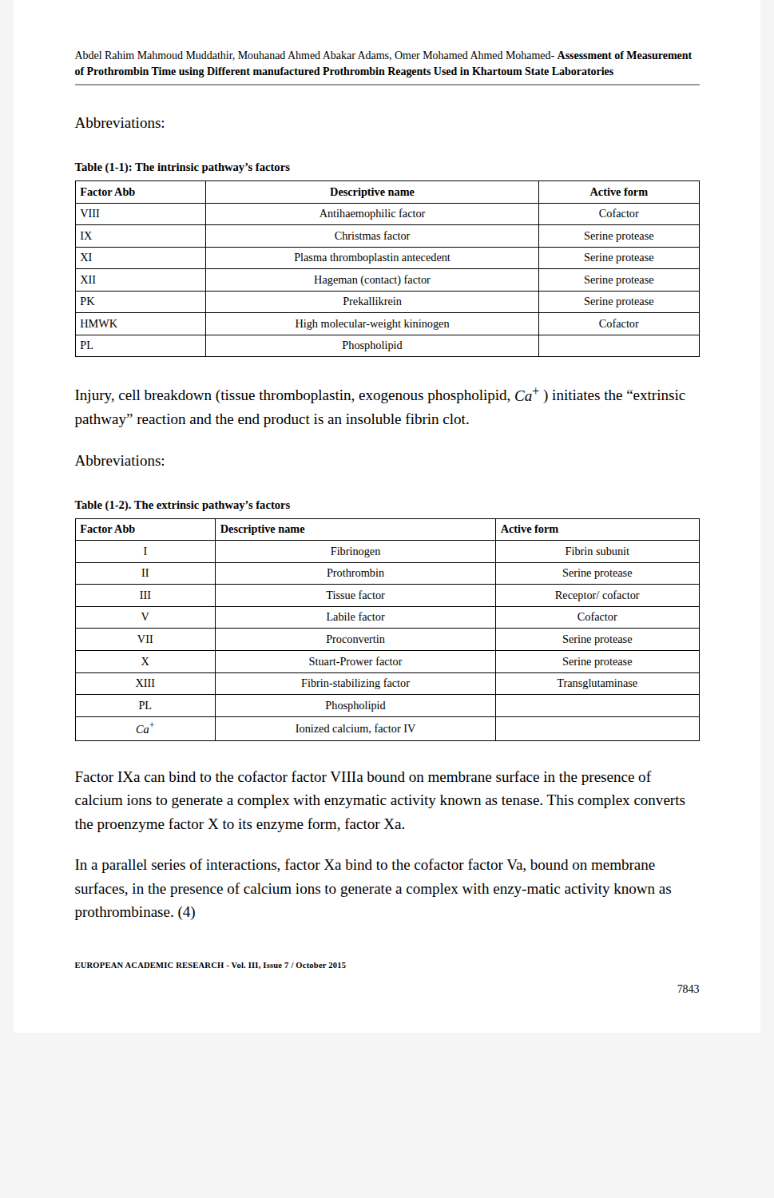Abdel Rahim Mahmoud Muddathir, Mouhanad Ahmed Abakar Adams, Omer Mohamed Ahmed Mohamed- Assessment of Measurement of Prothrombin Time using Different manufactured Prothrombin Reagents Used in Khartoum State Laboratories
Abbreviations:
Table (1-1): The intrinsic pathway’s factors
| Factor Abb | Descriptive name | Active form |
| --- | --- | --- |
| VIII | Antihaemophilic factor | Cofactor |
| IX | Christmas factor | Serine protease |
| XI | Plasma thromboplastin antecedent | Serine protease |
| XII | Hageman (contact) factor | Serine protease |
| PK | Prekallikrein | Serine protease |
| HMWK | High molecular-weight kininogen | Cofactor |
| PL | Phospholipid | |
Injury, cell breakdown (tissue thromboplastin, exogenous phospholipid, Ca+ ) initiates the “extrinsic pathway” reaction and the end product is an insoluble fibrin clot.
Abbreviations:
Table (1-2). The extrinsic pathway’s factors
| Factor Abb | Descriptive name | Active form |
| --- | --- | --- |
| I | Fibrinogen | Fibrin subunit |
| II | Prothrombin | Serine protease |
| III | Tissue factor | Receptor/ cofactor |
| V | Labile factor | Cofactor |
| VII | Proconvertin | Serine protease |
| X | Stuart-Prower factor | Serine protease |
| XIII | Fibrin-stabilizing factor | Transglutaminase |
| PL | Phospholipid | |
| Ca + | Ionized calcium, factor IV | |
Factor IXa can bind to the cofactor factor VIIIa bound on membrane surface in the presence of calcium ions to generate a complex with enzymatic activity known as tenase. This complex converts the proenzyme factor X to its enzyme form, factor Xa.
In a parallel series of interactions, factor Xa bind to the cofactor factor Va, bound on membrane surfaces, in the presence of calcium ions to generate a complex with enzy-matic activity known as prothrombinase. (4)
EUROPEAN ACADEMIC RESEARCH - Vol. III, Issue 7 / October 2015
7843